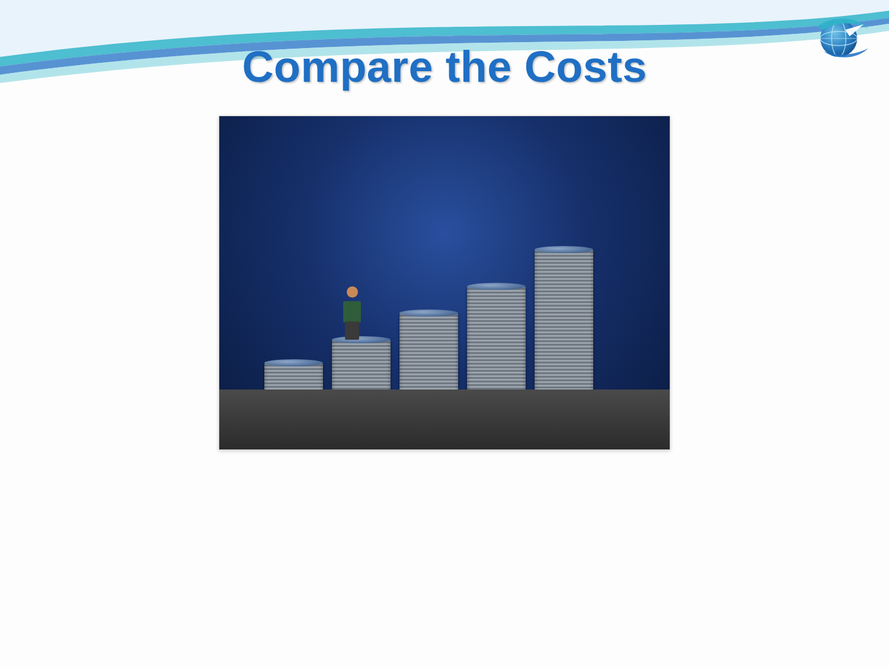Compare the Costs